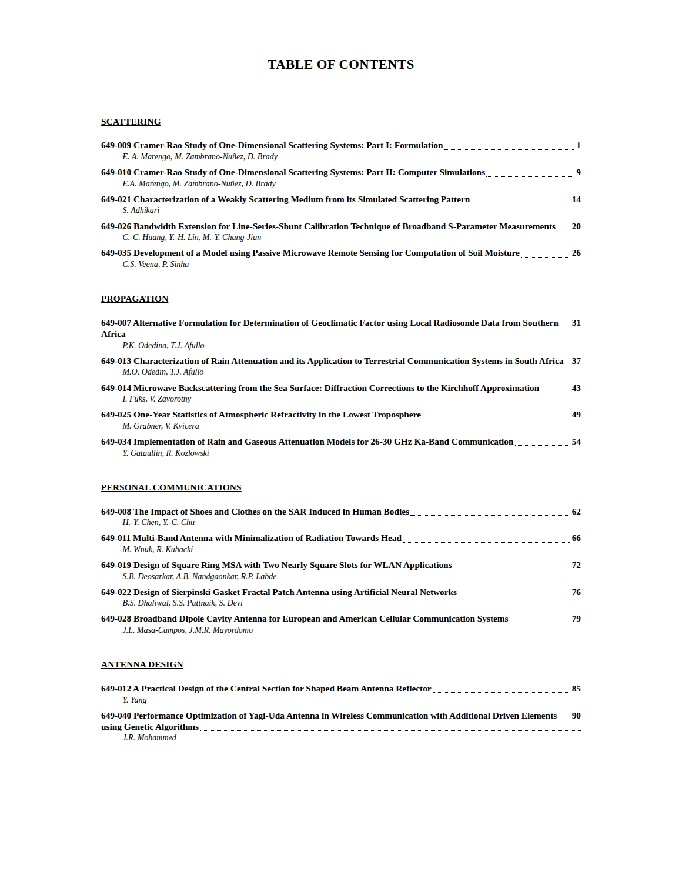TABLE OF CONTENTS
SCATTERING
1649-009 Cramer-Rao Study of One-Dimensional Scattering Systems: Part I: Formulation
E. A. Marengo, M. Zambrano-Nuñez, D. Brady
9649-010 Cramer-Rao Study of One-Dimensional Scattering Systems: Part II: Computer Simulations
E.A. Marengo, M. Zambrano-Nuñez, D. Brady
14649-021 Characterization of a Weakly Scattering Medium from its Simulated Scattering Pattern
S. Adhikari
20649-026 Bandwidth Extension for Line-Series-Shunt Calibration Technique of Broadband S-Parameter Measurements
C.-C. Huang, Y.-H. Lin, M.-Y. Chang-Jian
26649-035 Development of a Model using Passive Microwave Remote Sensing for Computation of Soil Moisture
C.S. Veena, P. Sinha
PROPAGATION
31649-007 Alternative Formulation for Determination of Geoclimatic Factor using Local Radiosonde Data from Southern Africa
P.K. Odedina, T.J. Afullo
37649-013 Characterization of Rain Attenuation and its Application to Terrestrial Communication Systems in South Africa
M.O. Odedin, T.J. Afullo
43649-014 Microwave Backscattering from the Sea Surface: Diffraction Corrections to the Kirchhoff Approximation
I. Fuks, V. Zavorotny
49649-025 One-Year Statistics of Atmospheric Refractivity in the Lowest Troposphere
M. Grabner, V. Kvicera
54649-034 Implementation of Rain and Gaseous Attenuation Models for 26-30 GHz Ka-Band Communication
Y. Gataullin, R. Kozlowski
PERSONAL COMMUNICATIONS
62649-008 The Impact of Shoes and Clothes on the SAR Induced in Human Bodies
H.-Y. Chen, Y.-C. Chu
66649-011 Multi-Band Antenna with Minimalization of Radiation Towards Head
M. Wnuk, R. Kubacki
72649-019 Design of Square Ring MSA with Two Nearly Square Slots for WLAN Applications
S.B. Deosarkar, A.B. Nandgaonkar, R.P. Labde
76649-022 Design of Sierpinski Gasket Fractal Patch Antenna using Artificial Neural Networks
B.S. Dhaliwal, S.S. Pattnaik, S. Devi
79649-028 Broadband Dipole Cavity Antenna for European and American Cellular Communication Systems
J.L. Masa-Campos, J.M.R. Mayordomo
ANTENNA DESIGN
85649-012 A Practical Design of the Central Section for Shaped Beam Antenna Reflector
Y. Yang
90649-040 Performance Optimization of Yagi-Uda Antenna in Wireless Communication with Additional Driven Elements using Genetic Algorithms
J.R. Mohammed